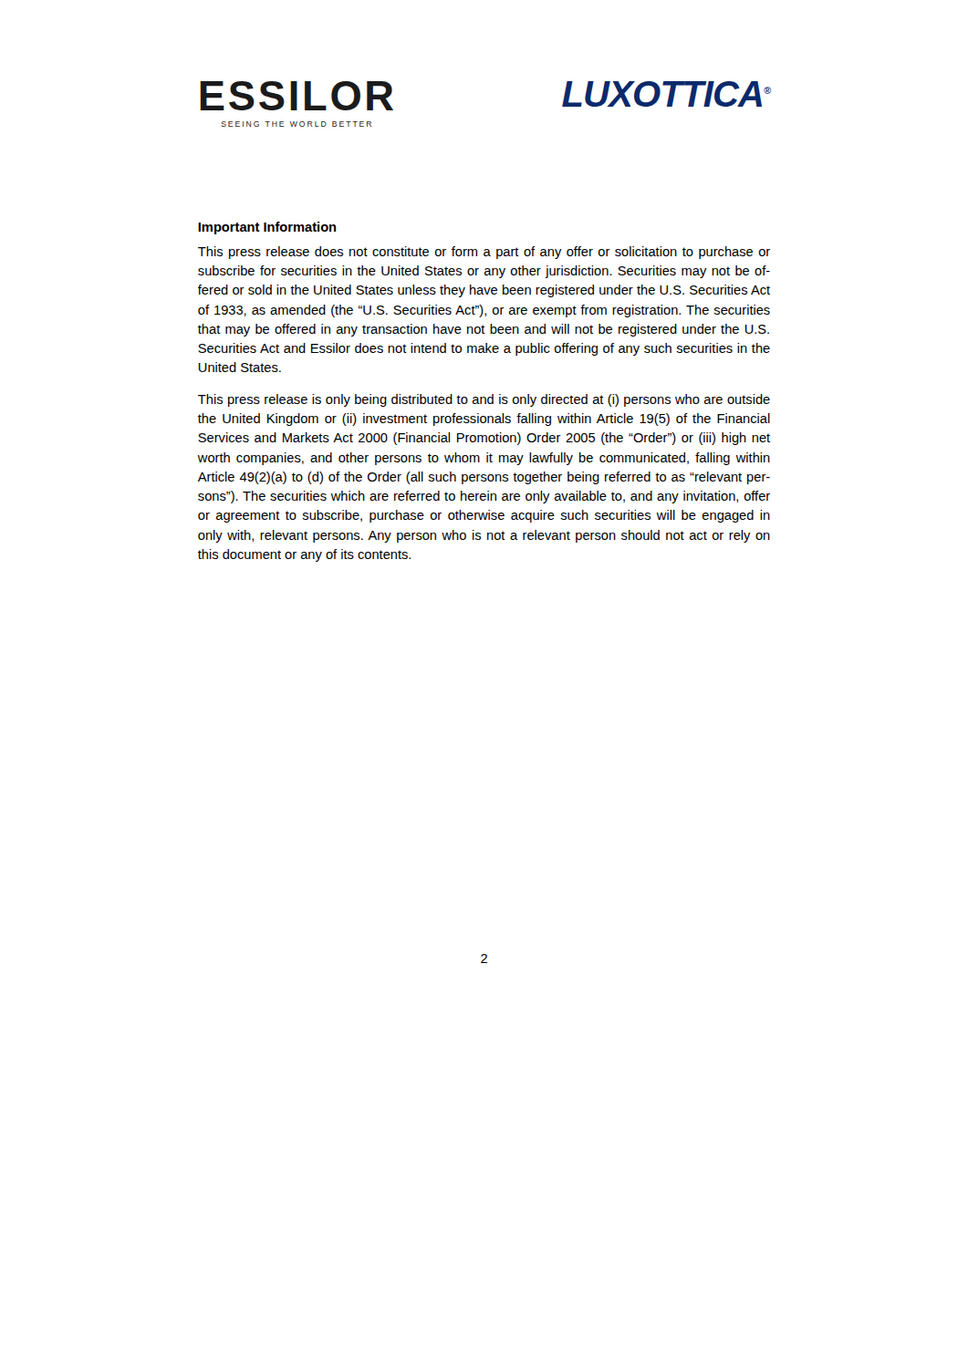ESSILOR SEEING THE WORLD BETTER
LUXOTTICA®
Important Information
This press release does not constitute or form a part of any offer or solicitation to purchase or subscribe for securities in the United States or any other jurisdiction. Securities may not be offered or sold in the United States unless they have been registered under the U.S. Securities Act of 1933, as amended (the “U.S. Securities Act”), or are exempt from registration. The securities that may be offered in any transaction have not been and will not be registered under the U.S. Securities Act and Essilor does not intend to make a public offering of any such securities in the United States.
This press release is only being distributed to and is only directed at (i) persons who are outside the United Kingdom or (ii) investment professionals falling within Article 19(5) of the Financial Services and Markets Act 2000 (Financial Promotion) Order 2005 (the “Order”) or (iii) high net worth companies, and other persons to whom it may lawfully be communicated, falling within Article 49(2)(a) to (d) of the Order (all such persons together being referred to as “relevant persons”). The securities which are referred to herein are only available to, and any invitation, offer or agreement to subscribe, purchase or otherwise acquire such securities will be engaged in only with, relevant persons. Any person who is not a relevant person should not act or rely on this document or any of its contents.
2